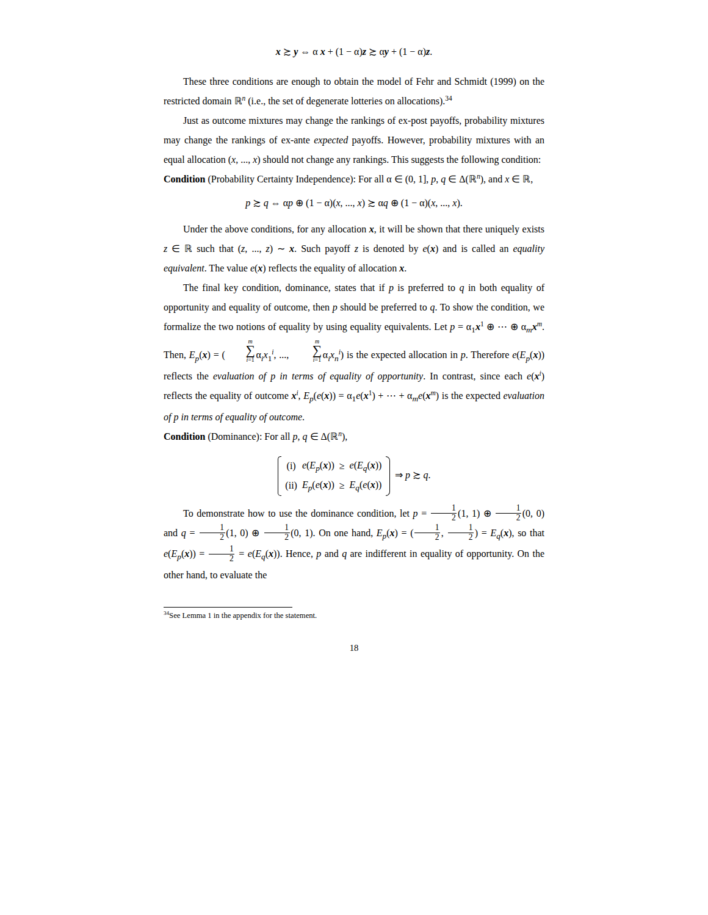x ≿ y ⇔ α x + (1 − α)z ≿ αy + (1 − α)z.
These three conditions are enough to obtain the model of Fehr and Schmidt (1999) on the restricted domain ℝn (i.e., the set of degenerate lotteries on allocations).34
Just as outcome mixtures may change the rankings of ex-post payoffs, probability mixtures may change the rankings of ex-ante expected payoffs. However, probability mixtures with an equal allocation (x, ..., x) should not change any rankings. This suggests the following condition:
Condition (Probability Certainty Independence): For all α ∈ (0, 1], p, q ∈ Δ(ℝn), and x ∈ ℝ,
p ≿ q ⇔ αp ⊕ (1 − α)(x, ..., x) ≿ αq ⊕ (1 − α)(x, ..., x).
Under the above conditions, for any allocation x, it will be shown that there uniquely exists z ∈ ℝ such that (z, ..., z) ∼ x. Such payoff z is denoted by e(x) and is called an equality equivalent. The value e(x) reflects the equality of allocation x.
The final key condition, dominance, states that if p is preferred to q in both equality of opportunity and equality of outcome, then p should be preferred to q. To show the condition, we formalize the two notions of equality by using equality equivalents. Let p = α1x1 ⊕ ⋯ ⊕ αmxm. Then, Ep(x) = (m∑i=1αix1i, ..., m∑i=1αixni) is the expected allocation in p. Therefore e(Ep(x)) reflects the evaluation of p in terms of equality of opportunity. In contrast, since each e(xi) reflects the equality of outcome xi, Ep(e(x)) = α1e(x1) + ⋯ + αme(xm) is the expected evaluation of p in terms of equality of outcome.
Condition (Dominance): For all p, q ∈ Δ(ℝn),
| (i) | e ( E p ( x )) | ≥ | e ( E q ( x )) |
| (ii) | E p ( e ( x )) | ≥ | E q ( e ( x )) |
⇒ p ≿ q.
To demonstrate how to use the dominance condition, let p = 12(1, 1) ⊕ 12(0, 0) and q = 12(1, 0) ⊕ 12(0, 1). On one hand, Ep(x) = (12, 12) = Eq(x), so that e(Ep(x)) = 12 = e(Eq(x)). Hence, p and q are indifferent in equality of opportunity. On the other hand, to evaluate the
34See Lemma 1 in the appendix for the statement.
18